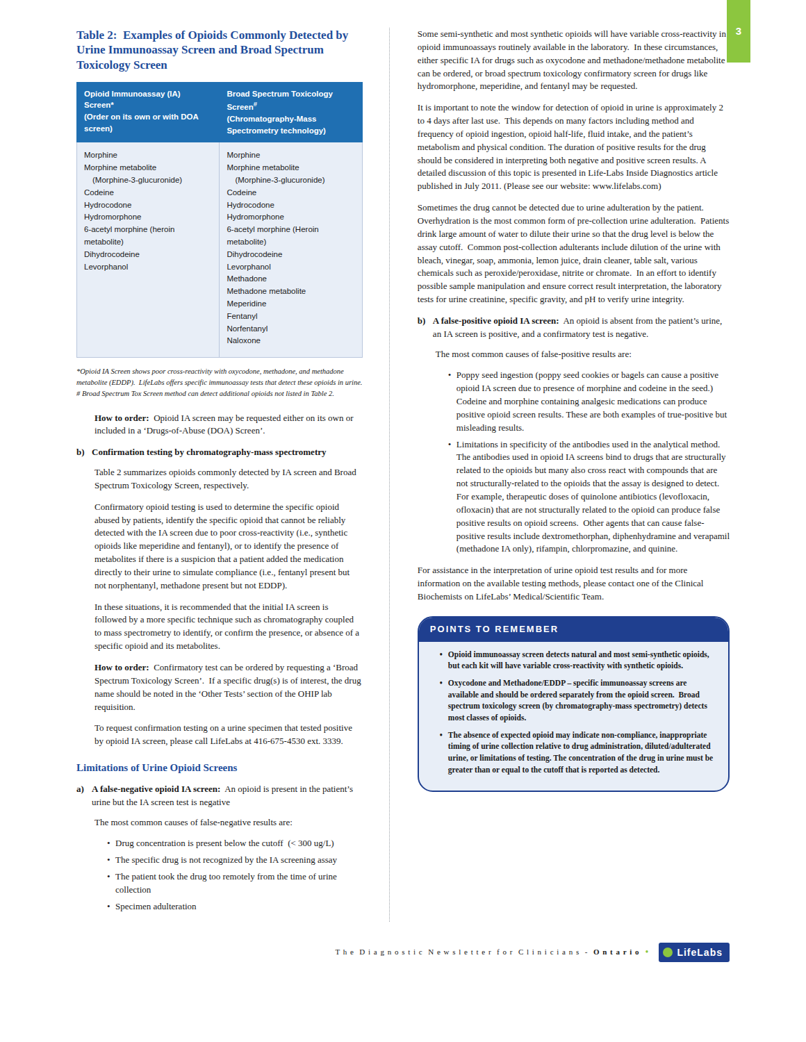3
Table 2: Examples of Opioids Commonly Detected by Urine Immunoassay Screen and Broad Spectrum Toxicology Screen
| Opioid Immunoassay (IA) Screen* (Order on its own or with DOA screen) | Broad Spectrum Toxicology Screen # (Chromatography-Mass Spectrometry technology) |
| --- | --- |
| Morphine Morphine metabolite (Morphine-3-glucuronide) Codeine Hydrocodone Hydromorphone 6-acetyl morphine (heroin metabolite) Dihydrocodeine Levorphanol | Morphine Morphine metabolite (Morphine-3-glucuronide) Codeine Hydrocodone Hydromorphone 6-acetyl morphine (Heroin metabolite) Dihydrocodeine Levorphanol Methadone Methadone metabolite Meperidine Fentanyl Norfentanyl Naloxone |
*Opioid IA Screen shows poor cross-reactivity with oxycodone, methadone, and methadone metabolite (EDDP). LifeLabs offers specific immunoassay tests that detect these opioids in urine.
# Broad Spectrum Tox Screen method can detect additional opioids not listed in Table 2.
How to order: Opioid IA screen may be requested either on its own or included in a ‘Drugs-of-Abuse (DOA) Screen’.
b)
Confirmation testing by chromatography-mass spectrometry
Table 2 summarizes opioids commonly detected by IA screen and Broad Spectrum Toxicology Screen, respectively.
Confirmatory opioid testing is used to determine the specific opioid abused by patients, identify the specific opioid that cannot be reliably detected with the IA screen due to poor cross-reactivity (i.e., synthetic opioids like meperidine and fentanyl), or to identify the presence of metabolites if there is a suspicion that a patient added the medication directly to their urine to simulate compliance (i.e., fentanyl present but not norphentanyl, methadone present but not EDDP).
In these situations, it is recommended that the initial IA screen is followed by a more specific technique such as chromatography coupled to mass spectrometry to identify, or confirm the presence, or absence of a specific opioid and its metabolites.
How to order: Confirmatory test can be ordered by requesting a ‘Broad Spectrum Toxicology Screen’. If a specific drug(s) is of interest, the drug name should be noted in the ‘Other Tests’ section of the OHIP lab requisition.
To request confirmation testing on a urine specimen that tested positive by opioid IA screen, please call LifeLabs at 416-675-4530 ext. 3339.
Limitations of Urine Opioid Screens
a)
A false-negative opioid IA screen: An opioid is present in the patient’s urine but the IA screen test is negative
The most common causes of false-negative results are:
Drug concentration is present below the cutoff (< 300 ug/L)
The specific drug is not recognized by the IA screening assay
The patient took the drug too remotely from the time of urine collection
Specimen adulteration
Some semi-synthetic and most synthetic opioids will have variable cross-reactivity in opioid immunoassays routinely available in the laboratory. In these circumstances, either specific IA for drugs such as oxycodone and methadone/methadone metabolite can be ordered, or broad spectrum toxicology confirmatory screen for drugs like hydromorphone, meperidine, and fentanyl may be requested.
It is important to note the window for detection of opioid in urine is approximately 2 to 4 days after last use. This depends on many factors including method and frequency of opioid ingestion, opioid half-life, fluid intake, and the patient’s metabolism and physical condition. The duration of positive results for the drug should be considered in interpreting both negative and positive screen results. A detailed discussion of this topic is presented in Life-Labs Inside Diagnostics article published in July 2011. (Please see our website: www.lifelabs.com)
Sometimes the drug cannot be detected due to urine adulteration by the patient. Overhydration is the most common form of pre-collection urine adulteration. Patients drink large amount of water to dilute their urine so that the drug level is below the assay cutoff. Common post-collection adulterants include dilution of the urine with bleach, vinegar, soap, ammonia, lemon juice, drain cleaner, table salt, various chemicals such as peroxide/peroxidase, nitrite or chromate. In an effort to identify possible sample manipulation and ensure correct result interpretation, the laboratory tests for urine creatinine, specific gravity, and pH to verify urine integrity.
b)
A false-positive opioid IA screen: An opioid is absent from the patient’s urine, an IA screen is positive, and a confirmatory test is negative.
The most common causes of false-positive results are:
Poppy seed ingestion (poppy seed cookies or bagels can cause a positive opioid IA screen due to presence of morphine and codeine in the seed.) Codeine and morphine containing analgesic medications can produce positive opioid screen results. These are both examples of true-positive but misleading results.
Limitations in specificity of the antibodies used in the analytical method. The antibodies used in opioid IA screens bind to drugs that are structurally related to the opioids but many also cross react with compounds that are not structurally-related to the opioids that the assay is designed to detect. For example, therapeutic doses of quinolone antibiotics (levofloxacin, ofloxacin) that are not structurally related to the opioid can produce false positive results on opioid screens. Other agents that can cause false-positive results include dextromethorphan, diphenhydramine and verapamil (methadone IA only), rifampin, chlorpromazine, and quinine.
For assistance in the interpretation of urine opioid test results and for more information on the available testing methods, please contact one of the Clinical Biochemists on LifeLabs’ Medical/Scientific Team.
POINTS TO REMEMBER
Opioid immunoassay screen detects natural and most semi-synthetic opioids, but each kit will have variable cross-reactivity with synthetic opioids.
Oxycodone and Methadone/EDDP – specific immunoassay screens are available and should be ordered separately from the opioid screen. Broad spectrum toxicology screen (by chromatography-mass spectrometry) detects most classes of opioids.
The absence of expected opioid may indicate non-compliance, inappropriate timing of urine collection relative to drug administration, diluted/adulterated urine, or limitations of testing. The concentration of the drug in urine must be greater than or equal to the cutoff that is reported as detected.
T h e D i a g n o s t i c N e w s l e t t e r f o r C l i n i c i a n s - O n t a r i o • LifeLabs